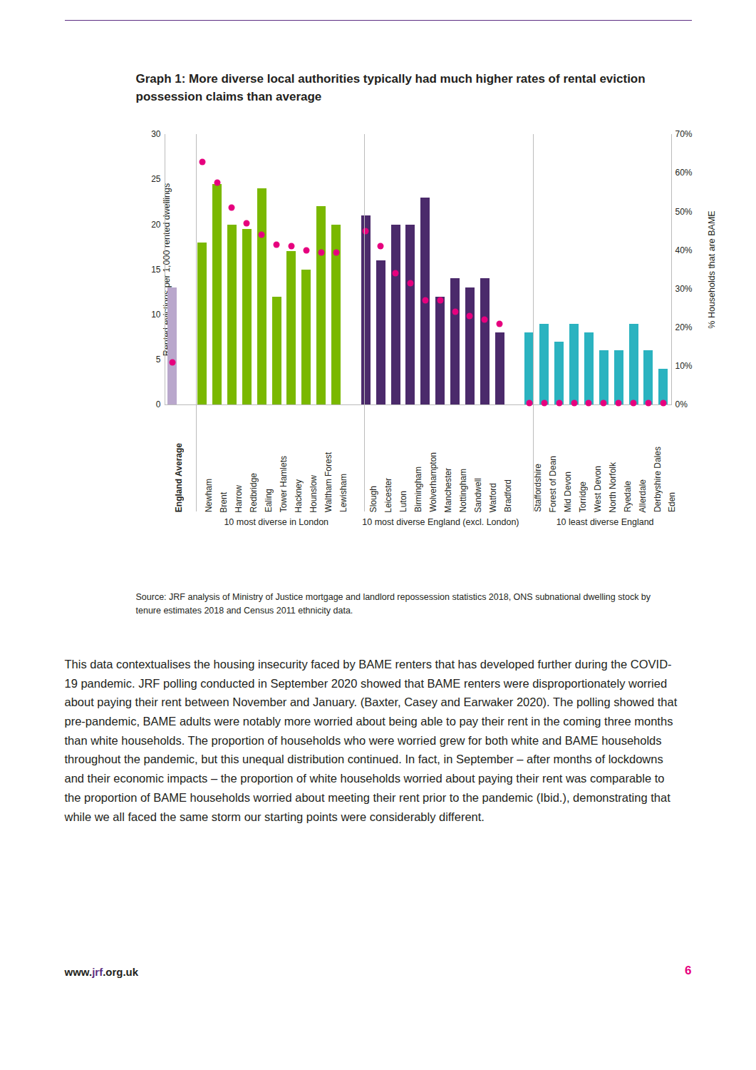Graph 1: More diverse local authorities typically had much higher rates of rental eviction possession claims than average
Rented evictions per 1,000 rented dwellings
% Households that are BAME
30
25
20
15
10
5
0
70%
60%
50%
40%
30%
20%
10%
0%
England Average
Newham
Brent
Harrow
Redbridge
Ealing
Tower Hamlets
Hackney
Hounslow
Waltham Forest
Lewisham
Slough
Leicester
Luton
Birmingham
Wolverhampton
Manchester
Nottingham
Sandwell
Watford
Bradford
Staffordshire
Forest of Dean
Mid Devon
Torridge
West Devon
North Norfolk
Ryedale
Allerdale
Derbyshire Dales
Eden
10 most diverse in London
10 most diverse England (excl. London)
10 least diverse England
Source: JRF analysis of Ministry of Justice mortgage and landlord repossession statistics 2018, ONS subnational dwelling stock by tenure estimates 2018 and Census 2011 ethnicity data.
This data contextualises the housing insecurity faced by BAME renters that has developed further during the COVID-19 pandemic. JRF polling conducted in September 2020 showed that BAME renters were disproportionately worried about paying their rent between November and January. (Baxter, Casey and Earwaker 2020). The polling showed that pre-pandemic, BAME adults were notably more worried about being able to pay their rent in the coming three months than white households. The proportion of households who were worried grew for both white and BAME households throughout the pandemic, but this unequal distribution continued. In fact, in September – after months of lockdowns and their economic impacts – the proportion of white households worried about paying their rent was comparable to the proportion of BAME households worried about meeting their rent prior to the pandemic (Ibid.), demonstrating that while we all faced the same storm our starting points were considerably different.
www.jrf.org.uk
6